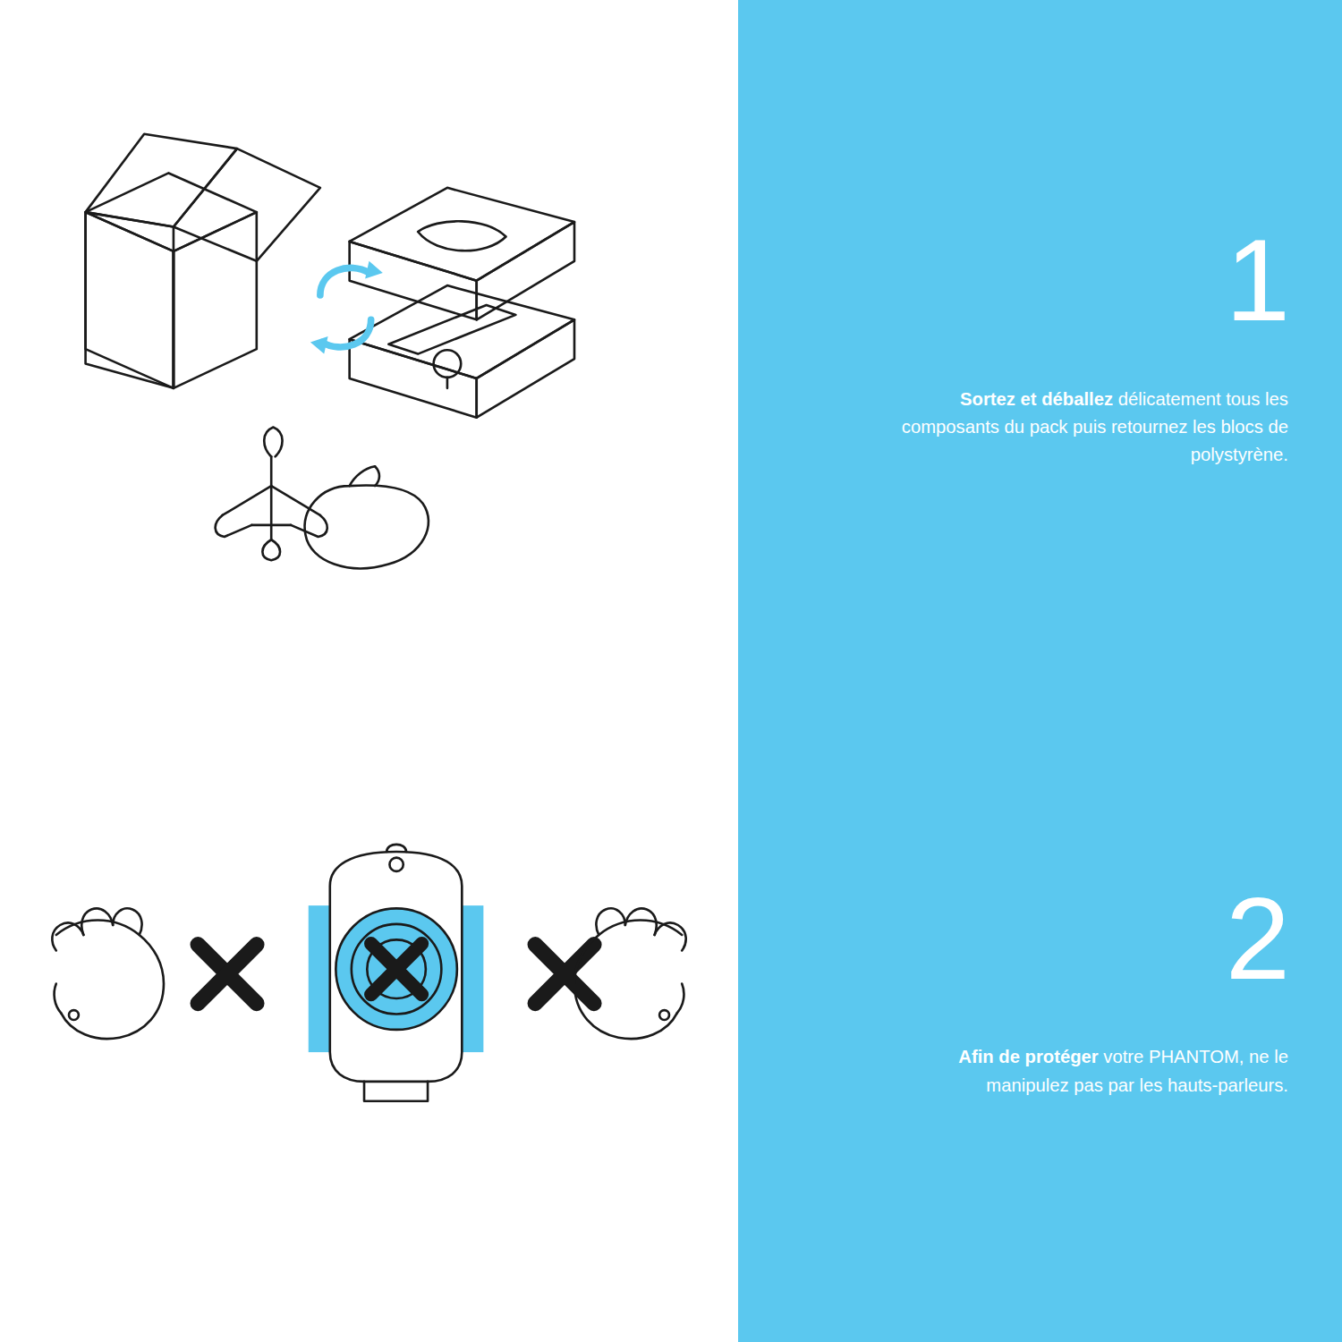1
Sortez et déballez délicatement tous les composants du pack puis retournez les blocs de polystyrène.
2
Afin de protéger votre PHANTOM, ne le manipulez pas par les hauts-parleurs.